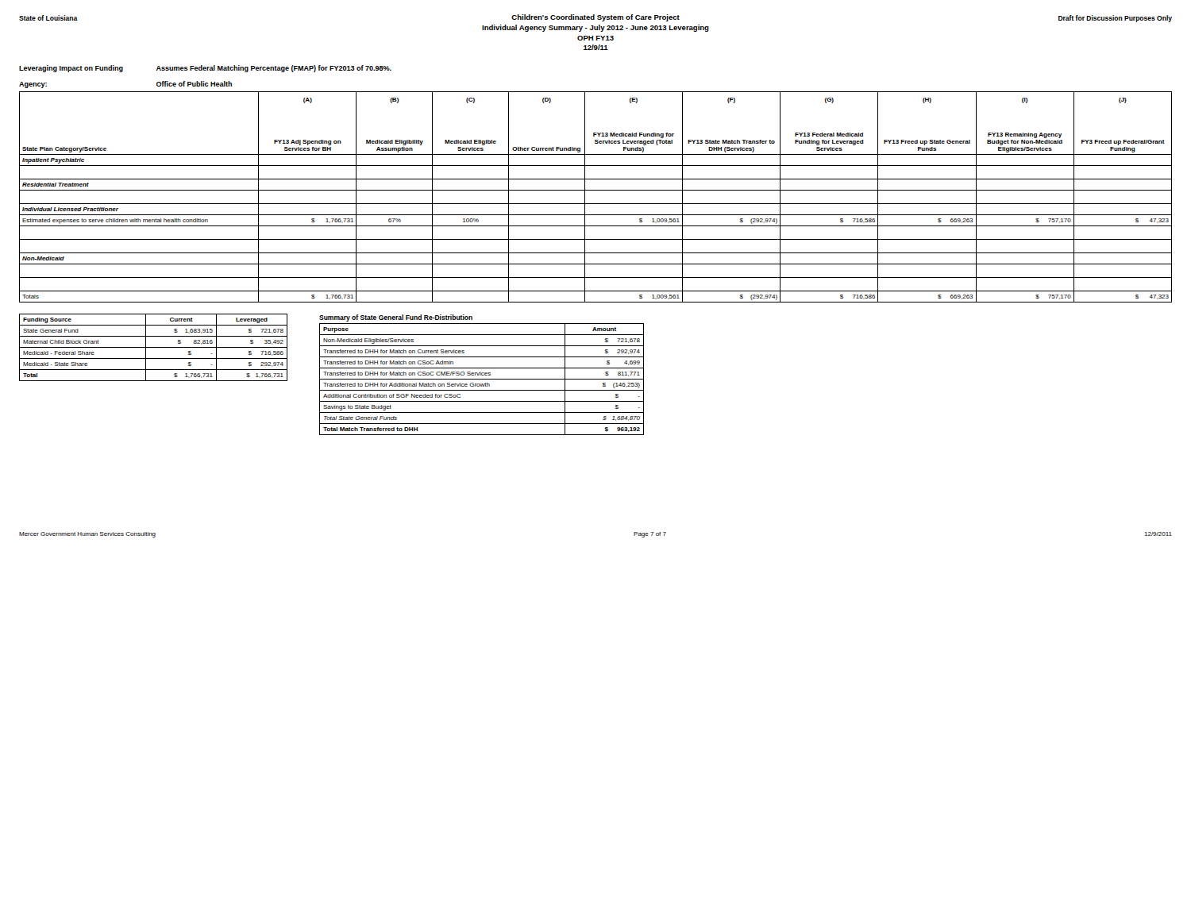State of Louisiana
Draft for Discussion Purposes Only
Children's Coordinated System of Care Project
Individual Agency Summary - July 2012 - June 2013 Leveraging
OPH FY13
12/9/11
Leveraging Impact on Funding Assumes Federal Matching Percentage (FMAP) for FY2013 of 70.98%.
Agency: Office of Public Health
| | (A) | (B) | (C) | (D) | (E) | (F) | (G) | (H) | (I) | (J) |
| --- | --- | --- | --- | --- | --- | --- | --- | --- | --- | --- |
| State Plan Category/Service | FY13 Adj Spending on Services for BH | Medicaid Eligibility Assumption | Medicaid Eligible Services | Other Current Funding | FY13 Medicaid Funding for Services Leveraged (Total Funds) | FY13 State Match Transfer to DHH (Services) | FY13 Federal Medicaid Funding for Leveraged Services | FY13 Freed up State General Funds | FY13 Remaining Agency Budget for Non-Medicaid Eligibles/Services | FY3 Freed up Federal/Grant Funding |
| Inpatient Psychiatric | | | | | | | | | | |
| Residential Treatment | | | | | | | | | | |
| Individual Licensed Practitioner | | | | | | | | | | |
| Estimated expenses to serve children with mental health condition | $ 1,766,731 | 67% | 100% | | $ 1,009,561 | $ (292,974) | $ 716,586 | $ 669,263 | $ 757,170 | $ 47,323 |
| Non-Medicaid | | | | | | | | | | |
| Totals | $ 1,766,731 | | | | $ 1,009,561 | $ (292,974) | $ 716,586 | $ 669,263 | $ 757,170 | $ 47,323 |
| Funding Source | Current | Leveraged |
| --- | --- | --- |
| State General Fund | $ 1,683,915 | $ 721,678 |
| Maternal Child Block Grant | $ 82,816 | $ 35,492 |
| Medicaid - Federal Share | $ - | $ 716,586 |
| Medicaid - State Share | $ - | $ 292,974 |
| Total | $ 1,766,731 | $ 1,766,731 |
Summary of State General Fund Re-Distribution
| Purpose | Amount |
| --- | --- |
| Non-Medicaid Eligibles/Services | $ 721,678 |
| Transferred to DHH for Match on Current Services | $ 292,974 |
| Transferred to DHH for Match on CSoC Admin | $ 4,699 |
| Transferred to DHH for Match on CSoC CME/FSO Services | $ 811,771 |
| Transferred to DHH for Additional Match on Service Growth | $ (146,253) |
| Additional Contribution of SGF Needed for CSoC | $ - |
| Savings to State Budget | $ - |
| Total State General Funds | $ 1,684,870 |
| Total Match Transferred to DHH | $ 963,192 |
Mercer Government Human Services Consulting
Page 7 of 7
12/9/2011